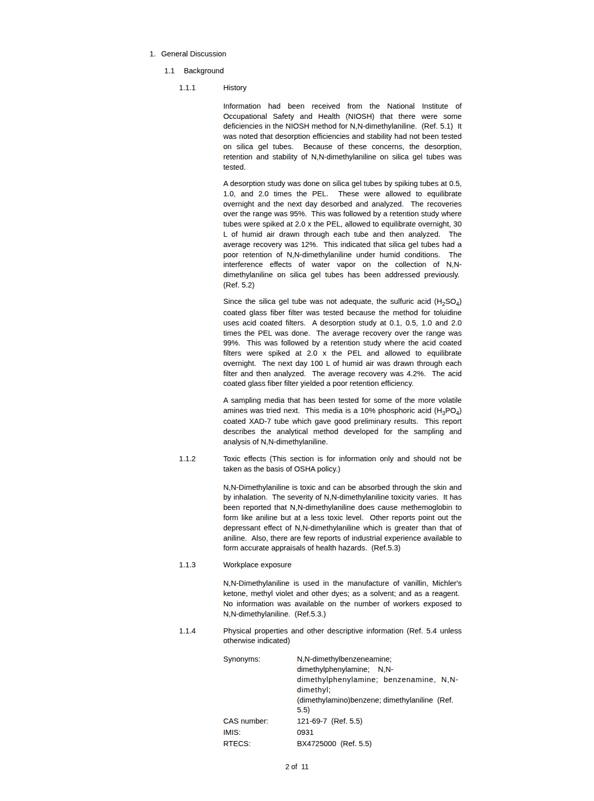1.
General Discussion
1.1
Background
1.1.1
History
Information had been received from the National Institute of Occupational Safety and Health (NIOSH) that there were some deficiencies in the NIOSH method for N,N-dimethylaniline. (Ref. 5.1) It was noted that desorption efficiencies and stability had not been tested on silica gel tubes. Because of these concerns, the desorption, retention and stability of N,N-dimethylaniline on silica gel tubes was tested.
A desorption study was done on silica gel tubes by spiking tubes at 0.5, 1.0, and 2.0 times the PEL. These were allowed to equilibrate overnight and the next day desorbed and analyzed. The recoveries over the range was 95%. This was followed by a retention study where tubes were spiked at 2.0 x the PEL, allowed to equilibrate overnight, 30 L of humid air drawn through each tube and then analyzed. The average recovery was 12%. This indicated that silica gel tubes had a poor retention of N,N-dimethylaniline under humid conditions. The interference effects of water vapor on the collection of N,N-dimethylaniline on silica gel tubes has been addressed previously. (Ref. 5.2)
Since the silica gel tube was not adequate, the sulfuric acid (H2SO4) coated glass fiber filter was tested because the method for toluidine uses acid coated filters. A desorption study at 0.1, 0.5, 1.0 and 2.0 times the PEL was done. The average recovery over the range was 99%. This was followed by a retention study where the acid coated filters were spiked at 2.0 x the PEL and allowed to equilibrate overnight. The next day 100 L of humid air was drawn through each filter and then analyzed. The average recovery was 4.2%. The acid coated glass fiber filter yielded a poor retention efficiency.
A sampling media that has been tested for some of the more volatile amines was tried next. This media is a 10% phosphoric acid (H3PO4) coated XAD-7 tube which gave good preliminary results. This report describes the analytical method developed for the sampling and analysis of N,N-dimethylaniline.
1.1.2
Toxic effects (This section is for information only and should not be taken as the basis of OSHA policy.)
N,N-Dimethylaniline is toxic and can be absorbed through the skin and by inhalation. The severity of N,N-dimethylaniline toxicity varies. It has been reported that N,N-dimethylaniline does cause methemoglobin to form like aniline but at a less toxic level. Other reports point out the depressant effect of N,N-dimethylaniline which is greater than that of aniline. Also, there are few reports of industrial experience available to form accurate appraisals of health hazards. (Ref.5.3)
1.1.3
Workplace exposure
N,N-Dimethylaniline is used in the manufacture of vanillin, Michler's ketone, methyl violet and other dyes; as a solvent; and as a reagent. No information was available on the number of workers exposed to N,N-dimethylaniline. (Ref.5.3.)
1.1.4
Physical properties and other descriptive information (Ref. 5.4 unless otherwise indicated)
Synonyms:
N,N-dimethylbenzeneamine; dimethylphenylamine; N,N-
dimethylphenylamine; benzenamine, N,N-dimethyl;
(dimethylamino)benzene; dimethylaniline (Ref. 5.5)
CAS number:
121-69-7 (Ref. 5.5)
IMIS:
0931
RTECS:
BX4725000 (Ref. 5.5)
2 of 11